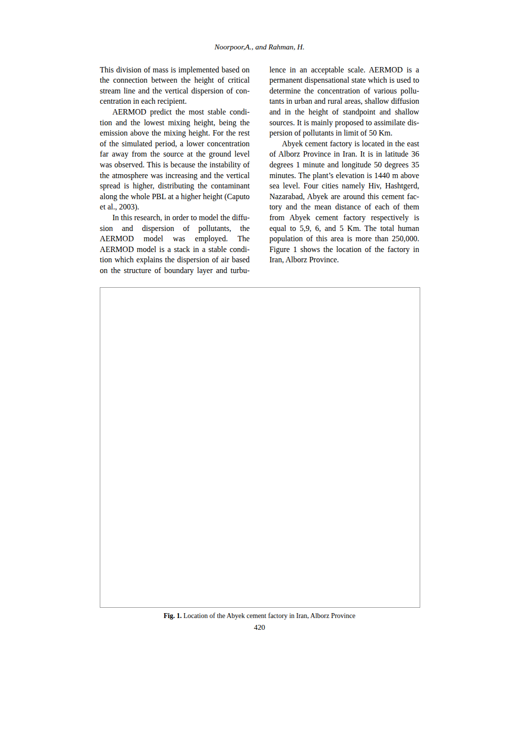Noorpoor,A., and Rahman, H.
This division of mass is implemented based on the connection between the height of critical stream line and the vertical dispersion of concentration in each recipient.
AERMOD predict the most stable condition and the lowest mixing height, being the emission above the mixing height. For the rest of the simulated period, a lower concentration far away from the source at the ground level was observed. This is because the instability of the atmosphere was increasing and the vertical spread is higher, distributing the contaminant along the whole PBL at a higher height (Caputo et al., 2003).
In this research, in order to model the diffusion and dispersion of pollutants, the AERMOD model was employed. The AERMOD model is a stack in a stable condition which explains the dispersion of air based on the structure of boundary layer and turbulence in an acceptable scale. AERMOD is a permanent dispensational state which is used to determine the concentration of various pollutants in urban and rural areas, shallow diffusion and in the height of standpoint and shallow sources. It is mainly proposed to assimilate dispersion of pollutants in limit of 50 Km.
Abyek cement factory is located in the east of Alborz Province in Iran. It is in latitude 36 degrees 1 minute and longitude 50 degrees 35 minutes. The plant’s elevation is 1440 m above sea level. Four cities namely Hiv, Hashtgerd, Nazarabad, Abyek are around this cement factory and the mean distance of each of them from Abyek cement factory respectively is equal to 5,9, 6, and 5 Km. The total human population of this area is more than 250,000. Figure 1 shows the location of the factory in Iran, Alborz Province.
Fig. 1. Location of the Abyek cement factory in Iran, Alborz Province
420